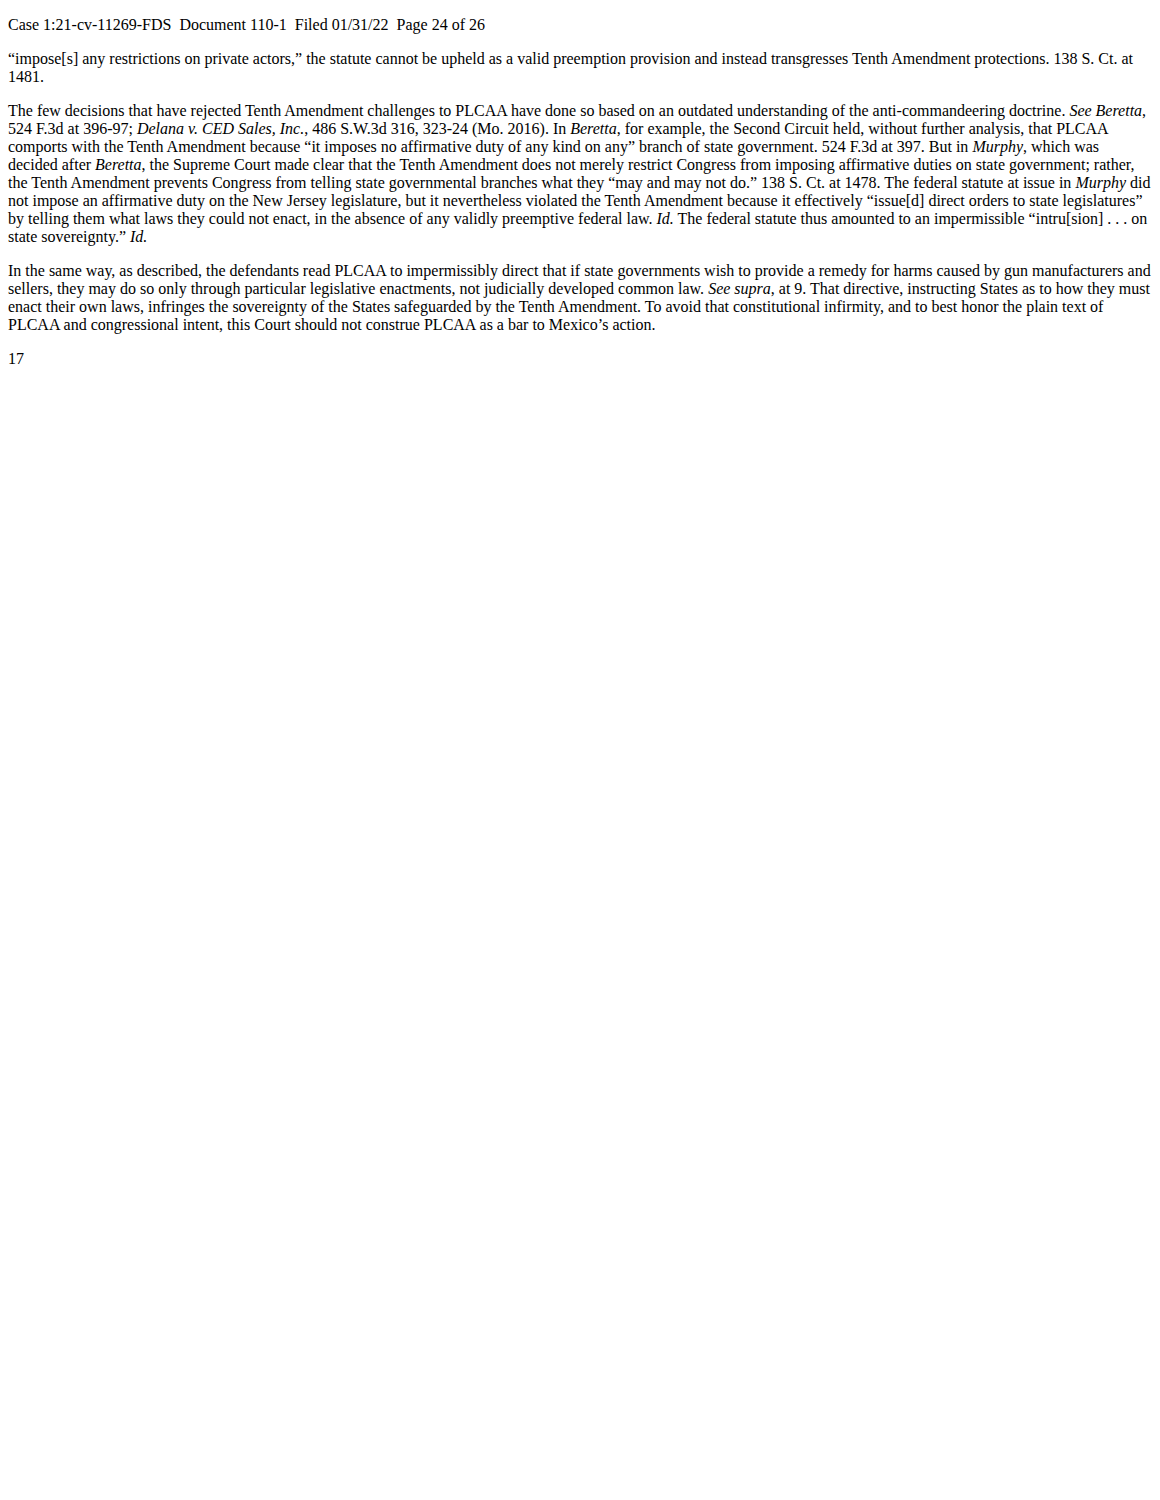Case 1:21-cv-11269-FDS Document 110-1 Filed 01/31/22 Page 24 of 26
“impose[s] any restrictions on private actors,” the statute cannot be upheld as a valid preemption provision and instead transgresses Tenth Amendment protections. 138 S. Ct. at 1481.
The few decisions that have rejected Tenth Amendment challenges to PLCAA have done so based on an outdated understanding of the anti-commandeering doctrine. See Beretta, 524 F.3d at 396-97; Delana v. CED Sales, Inc., 486 S.W.3d 316, 323-24 (Mo. 2016). In Beretta, for example, the Second Circuit held, without further analysis, that PLCAA comports with the Tenth Amendment because “it imposes no affirmative duty of any kind on any” branch of state government. 524 F.3d at 397. But in Murphy, which was decided after Beretta, the Supreme Court made clear that the Tenth Amendment does not merely restrict Congress from imposing affirmative duties on state government; rather, the Tenth Amendment prevents Congress from telling state governmental branches what they “may and may not do.” 138 S. Ct. at 1478. The federal statute at issue in Murphy did not impose an affirmative duty on the New Jersey legislature, but it nevertheless violated the Tenth Amendment because it effectively “issue[d] direct orders to state legislatures” by telling them what laws they could not enact, in the absence of any validly preemptive federal law. Id. The federal statute thus amounted to an impermissible “intru[sion] . . . on state sovereignty.” Id.
In the same way, as described, the defendants read PLCAA to impermissibly direct that if state governments wish to provide a remedy for harms caused by gun manufacturers and sellers, they may do so only through particular legislative enactments, not judicially developed common law. See supra, at 9. That directive, instructing States as to how they must enact their own laws, infringes the sovereignty of the States safeguarded by the Tenth Amendment. To avoid that constitutional infirmity, and to best honor the plain text of PLCAA and congressional intent, this Court should not construe PLCAA as a bar to Mexico’s action.
17